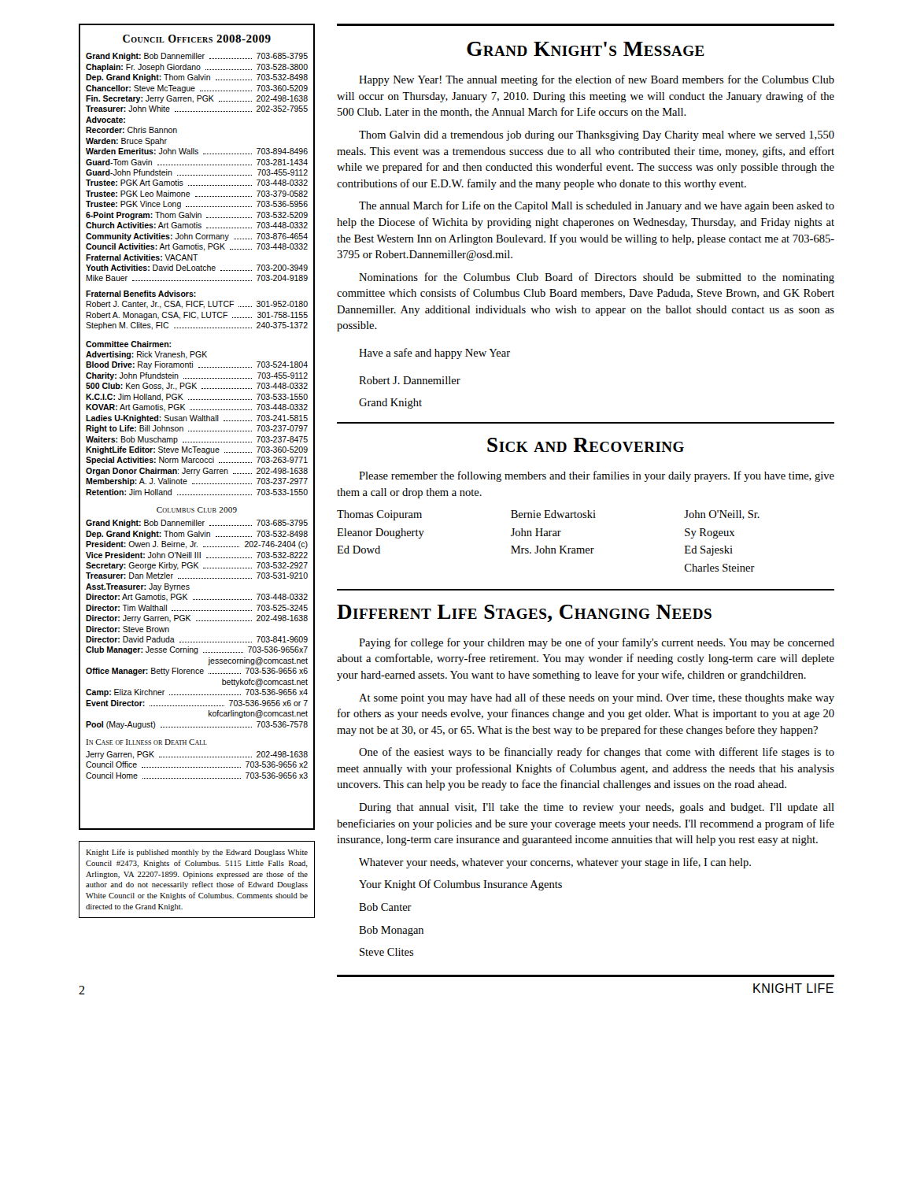Council Officers 2008-2009
Grand Knight: Bob Dannemiller 703-685-3795
Chaplain: Fr. Joseph Giordano 703-528-3800
Dep. Grand Knight: Thom Galvin 703-532-8498
Chancellor: Steve McTeague 703-360-5209
Fin. Secretary: Jerry Garren, PGK 202-498-1638
Treasurer: John White 202-352-7955
Advocate:
Recorder: Chris Bannon
Warden: Bruce Spahr
Warden Emeritus: John Walls 703-894-8496
Guard-Tom Gavin 703-281-1434
Guard-John Pfundstein 703-455-9112
Trustee: PGK Art Gamotis 703-448-0332
Trustee: PGK Leo Maimone 703-379-0582
Trustee: PGK Vince Long 703-536-5956
6-Point Program: Thom Galvin 703-532-5209
Church Activities: Art Gamotis 703-448-0332
Community Activities: John Cormany 703-876-4654
Council Activities: Art Gamotis, PGK 703-448-0332
Fraternal Activities: VACANT
Youth Activities: David DeLoatche 703-200-3949
Mike Bauer 703-204-9189
Fraternal Benefits Advisors:
Robert J. Canter, Jr., CSA, FICF, LUTCF 301-952-0180
Robert A. Monagan, CSA, FIC, LUTCF 301-758-1155
Stephen M. Clites, FIC 240-375-1372
Committee Chairmen:
Advertising: Rick Vranesh, PGK
Blood Drive: Ray Fioramonti 703-524-1804
Charity: John Pfundstein 703-455-9112
500 Club: Ken Goss, Jr., PGK 703-448-0332
K.C.I.C: Jim Holland, PGK 703-533-1550
KOVAR: Art Gamotis, PGK 703-448-0332
Ladies U-Knighted: Susan Walthall 703-241-5815
Right to Life: Bill Johnson 703-237-0797
Waiters: Bob Muschamp 703-237-8475
KnightLife Editor: Steve McTeague 703-360-5209
Special Activities: Norm Marcocci 703-263-9771
Organ Donor Chairman: Jerry Garren 202-498-1638
Membership: A. J. Valinote 703-237-2977
Retention: Jim Holland 703-533-1550
Columbus Club 2009
Grand Knight: Bob Dannemiller 703-685-3795
Dep. Grand Knight: Thom Galvin 703-532-8498
President: Owen J. Beirne, Jr. 202-746-2404 (c)
Vice President: John O'Neill III 703-532-8222
Secretary: George Kirby, PGK 703-532-2927
Treasurer: Dan Metzler 703-531-9210
Asst.Treasurer: Jay Byrnes
Director: Art Gamotis, PGK 703-448-0332
Director: Tim Walthall 703-525-3245
Director: Jerry Garren, PGK 202-498-1638
Director: Steve Brown
Director: David Paduda 703-841-9609
Club Manager: Jesse Corning 703-536-9656x7
jessecorning@comcast.net
Office Manager: Betty Florence 703-536-9656 x6
bettykofc@comcast.net
Camp: Eliza Kirchner 703-536-9656 x4
Event Director: 703-536-9656 x6 or 7
kofcarlington@comcast.net
Pool (May-August) 703-536-7578
In Case of Illness or Death Call
Jerry Garren, PGK 202-498-1638
Council Office 703-536-9656 x2
Council Home 703-536-9656 x3
Knight Life is published monthly by the Edward Douglass White Council #2473, Knights of Columbus. 5115 Little Falls Road, Arlington, VA 22207-1899. Opinions expressed are those of the author and do not necessarily reflect those of Edward Douglass White Council or the Knights of Columbus. Comments should be directed to the Grand Knight.
Grand Knight's Message
Happy New Year! The annual meeting for the election of new Board members for the Columbus Club will occur on Thursday, January 7, 2010. During this meeting we will conduct the January drawing of the 500 Club. Later in the month, the Annual March for Life occurs on the Mall.
Thom Galvin did a tremendous job during our Thanksgiving Day Charity meal where we served 1,550 meals. This event was a tremendous success due to all who contributed their time, money, gifts, and effort while we prepared for and then conducted this wonderful event. The success was only possible through the contributions of our E.D.W. family and the many people who donate to this worthy event.
The annual March for Life on the Capitol Mall is scheduled in January and we have again been asked to help the Diocese of Wichita by providing night chaperones on Wednesday, Thursday, and Friday nights at the Best Western Inn on Arlington Boulevard. If you would be willing to help, please contact me at 703-685-3795 or Robert.Dannemiller@osd.mil.
Nominations for the Columbus Club Board of Directors should be submitted to the nominating committee which consists of Columbus Club Board members, Dave Paduda, Steve Brown, and GK Robert Dannemiller. Any additional individuals who wish to appear on the ballot should contact us as soon as possible.
Have a safe and happy New Year
Robert J. Dannemiller
Grand Knight
Sick and Recovering
Please remember the following members and their families in your daily prayers. If you have time, give them a call or drop them a note.
Thomas Coipuram
Eleanor Dougherty
Ed Dowd
Bernie Edwartoski
John Harar
Mrs. John Kramer
John O'Neill, Sr.
Sy Rogeux
Ed Sajeski
Charles Steiner
Different Life Stages, Changing Needs
Paying for college for your children may be one of your family's current needs. You may be concerned about a comfortable, worry-free retirement. You may wonder if needing costly long-term care will deplete your hard-earned assets. You want to have something to leave for your wife, children or grandchildren.
At some point you may have had all of these needs on your mind. Over time, these thoughts make way for others as your needs evolve, your finances change and you get older. What is important to you at age 20 may not be at 30, or 45, or 65. What is the best way to be prepared for these changes before they happen?
One of the easiest ways to be financially ready for changes that come with different life stages is to meet annually with your professional Knights of Columbus agent, and address the needs that his analysis uncovers. This can help you be ready to face the financial challenges and issues on the road ahead.
During that annual visit, I'll take the time to review your needs, goals and budget. I'll update all beneficiaries on your policies and be sure your coverage meets your needs. I'll recommend a program of life insurance, long-term care insurance and guaranteed income annuities that will help you rest easy at night.
Whatever your needs, whatever your concerns, whatever your stage in life, I can help.
Your Knight Of Columbus Insurance Agents
Bob Canter
Bob Monagan
Steve Clites
KNIGHT LIFE
2